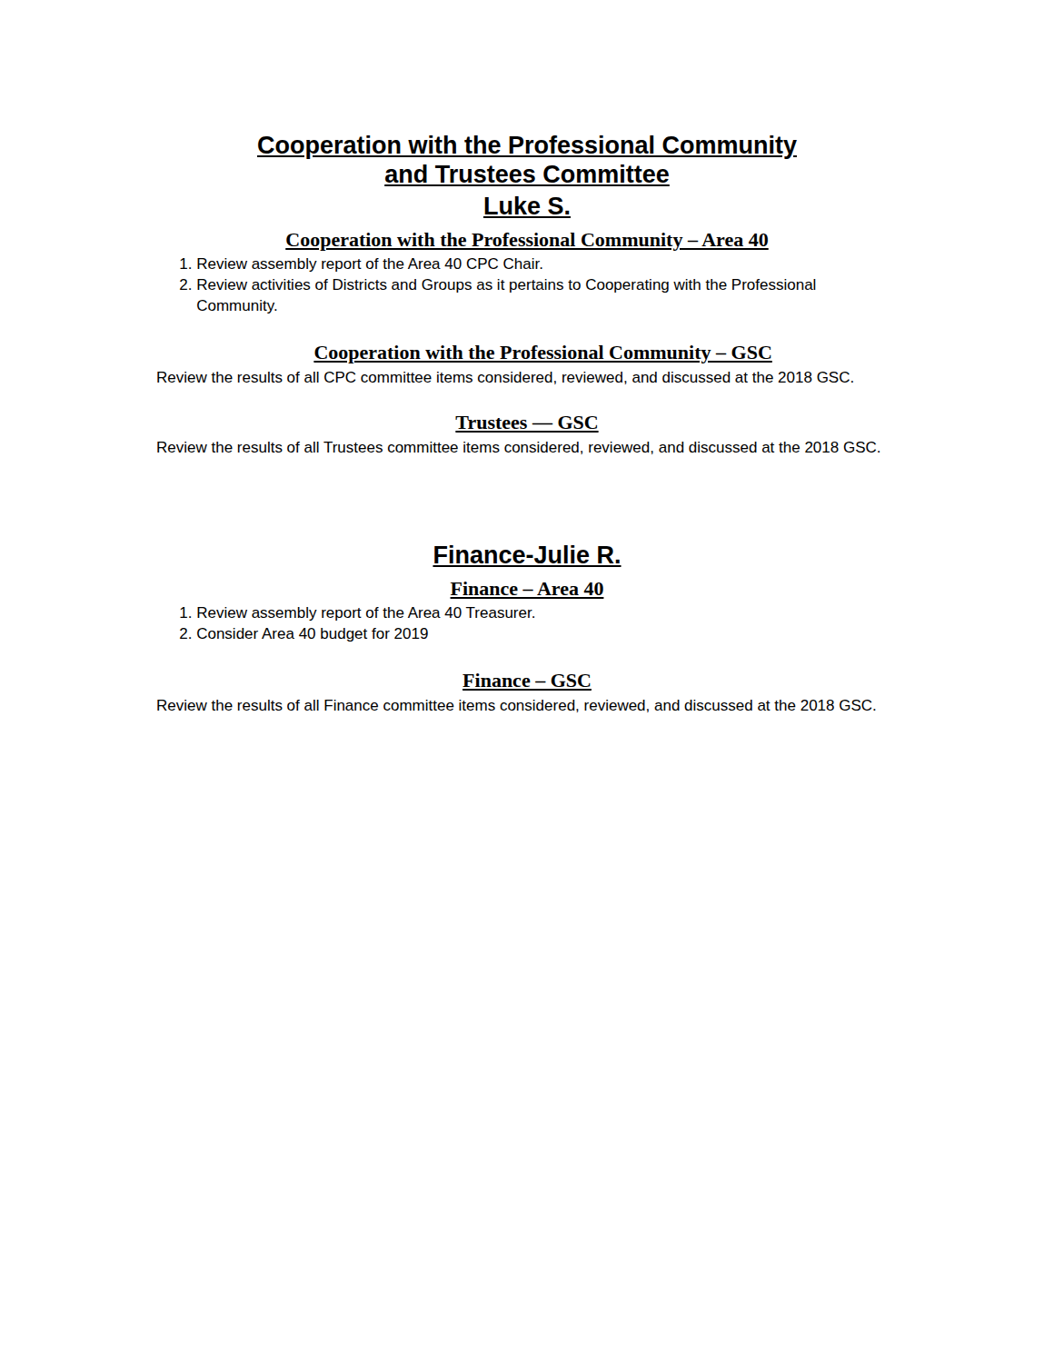Cooperation with the Professional Community
and Trustees Committee
Luke S.
Cooperation with the Professional Community – Area 40
Review assembly report of the Area 40 CPC Chair.
Review activities of Districts and Groups as it pertains to Cooperating with the Professional Community.
Cooperation with the Professional Community – GSC
Review the results of all CPC committee items considered, reviewed, and discussed at the 2018 GSC.
Trustees — GSC
Review the results of all Trustees committee items considered, reviewed, and discussed at the 2018 GSC.
Finance-Julie R.
Finance – Area 40
Review assembly report of the Area 40 Treasurer.
Consider Area 40 budget for 2019
Finance – GSC
Review the results of all Finance committee items considered, reviewed, and discussed at the 2018 GSC.